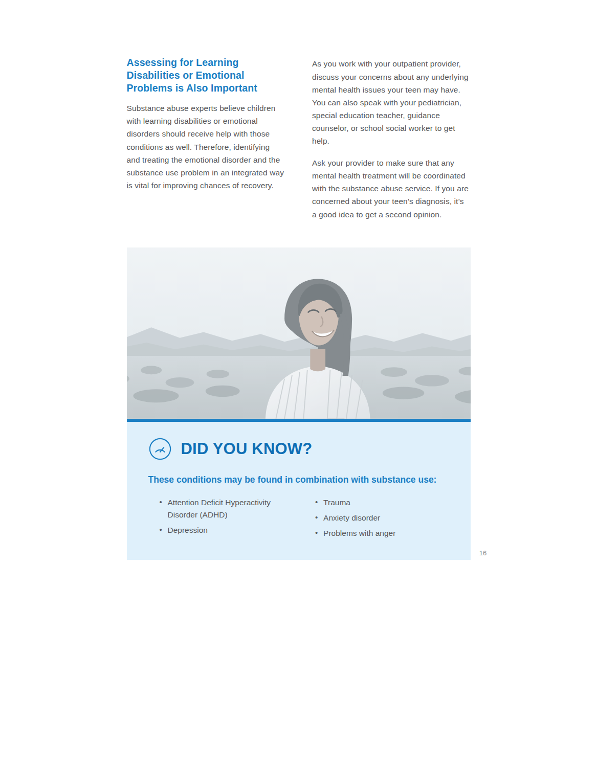Assessing for Learning
Disabilities or Emotional
Problems is Also Important
Substance abuse experts believe children with learning disabilities or emotional disorders should receive help with those conditions as well. Therefore, identifying and treating the emotional disorder and the substance use problem in an integrated way is vital for improving chances of recovery.
As you work with your outpatient provider, discuss your concerns about any underlying mental health issues your teen may have. You can also speak with your pediatrician, special education teacher, guidance counselor, or school social worker to get help.
Ask your provider to make sure that any mental health treatment will be coordinated with the substance abuse service. If you are concerned about your teen’s diagnosis, it’s a good idea to get a second opinion.
DID YOU KNOW?
These conditions may be found in combination with substance use:
Attention Deficit Hyperactivity
Disorder (ADHD)
Depression
Trauma
Anxiety disorder
Problems with anger
16